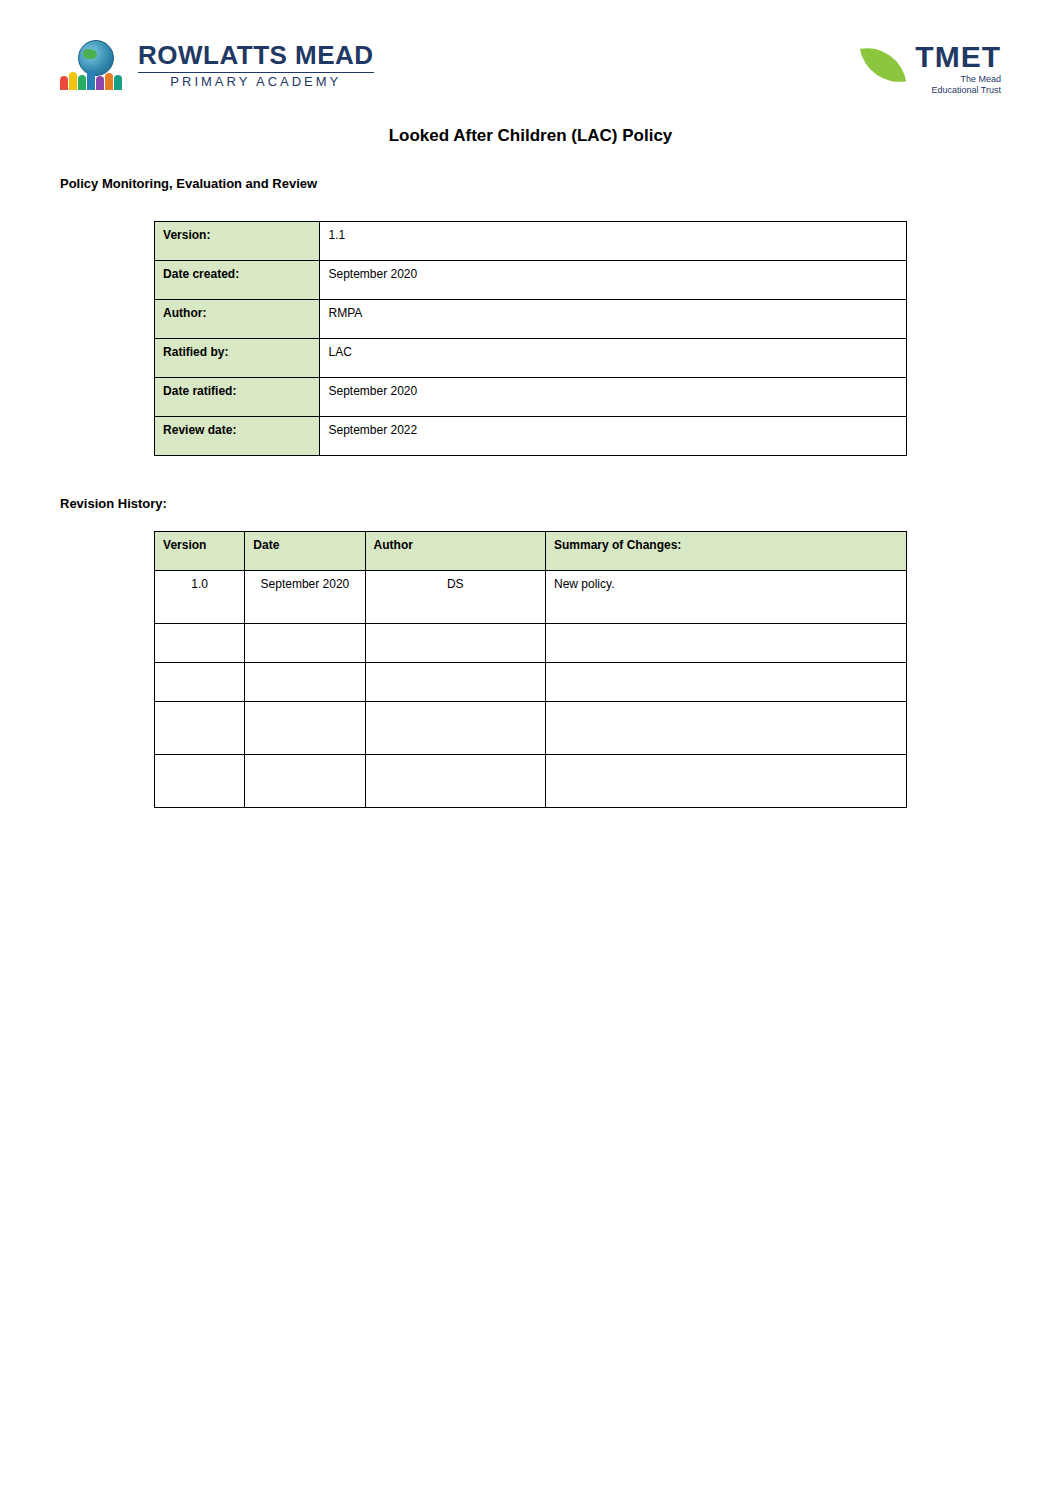ROWLATTS MEAD
PRIMARY ACADEMY
TMET
The Mead
Educational Trust
Looked After Children (LAC) Policy
Policy Monitoring, Evaluation and Review
| Version: | 1.1 |
| Date created: | September 2020 |
| Author: | RMPA |
| Ratified by: | LAC |
| Date ratified: | September 2020 |
| Review date: | September 2022 |
Revision History:
| Version | Date | Author | Summary of Changes: |
| --- | --- | --- | --- |
| 1.0 | September 2020 | DS | New policy. |